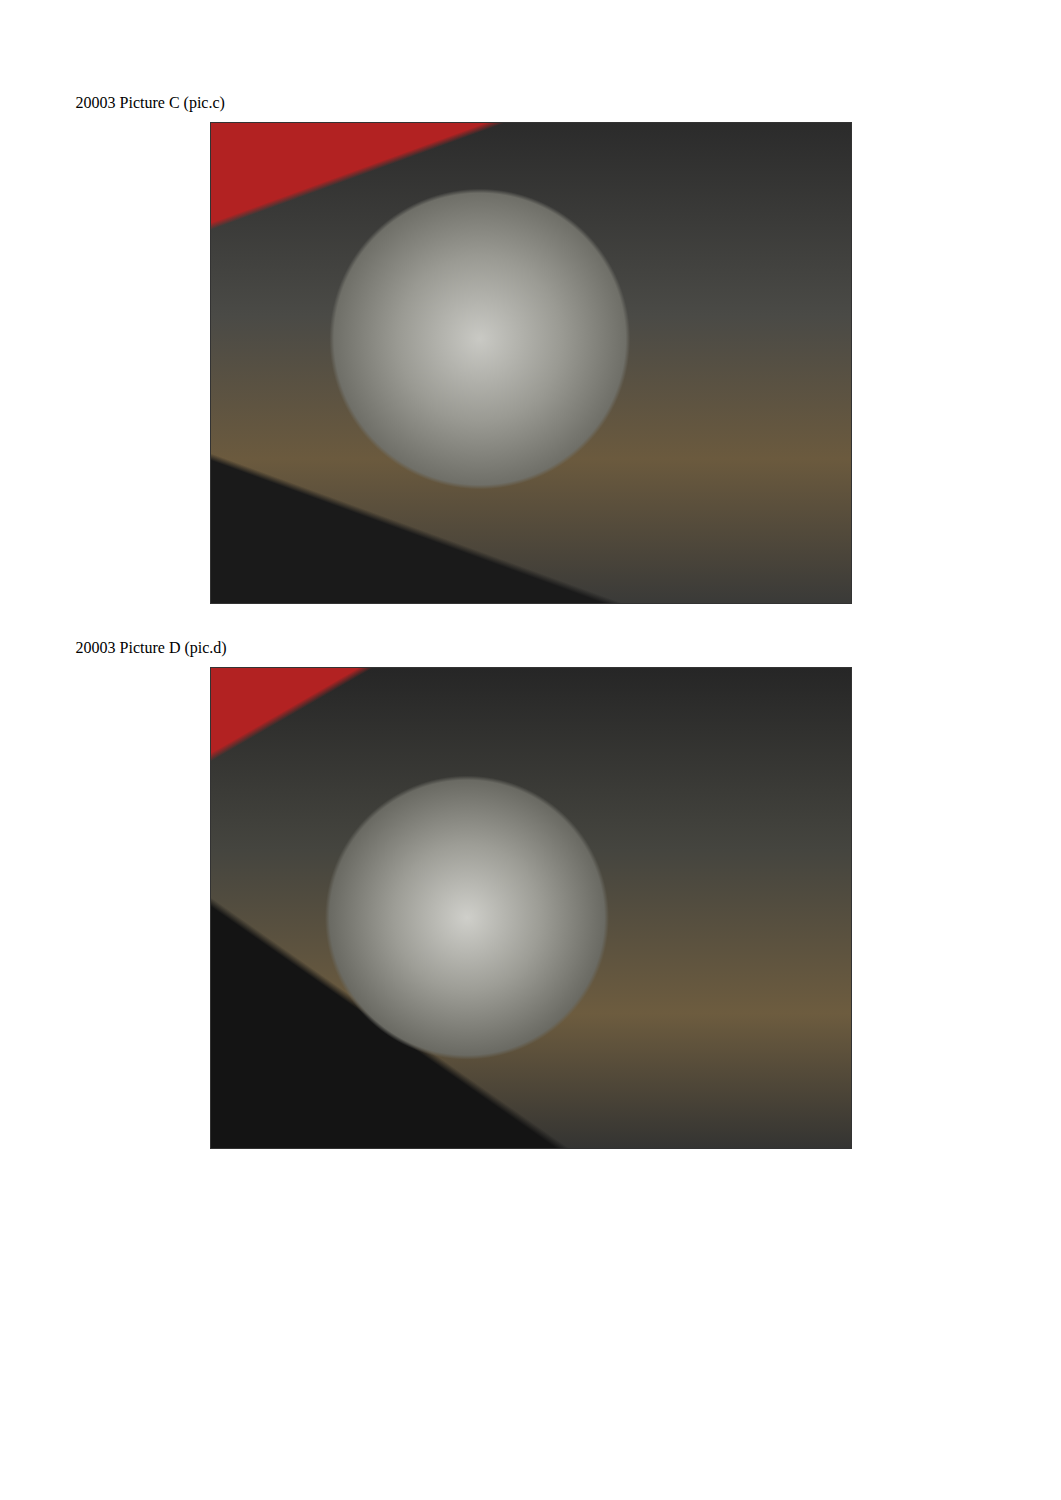20003 Picture C (pic.c)
20003 Picture D (pic.d)